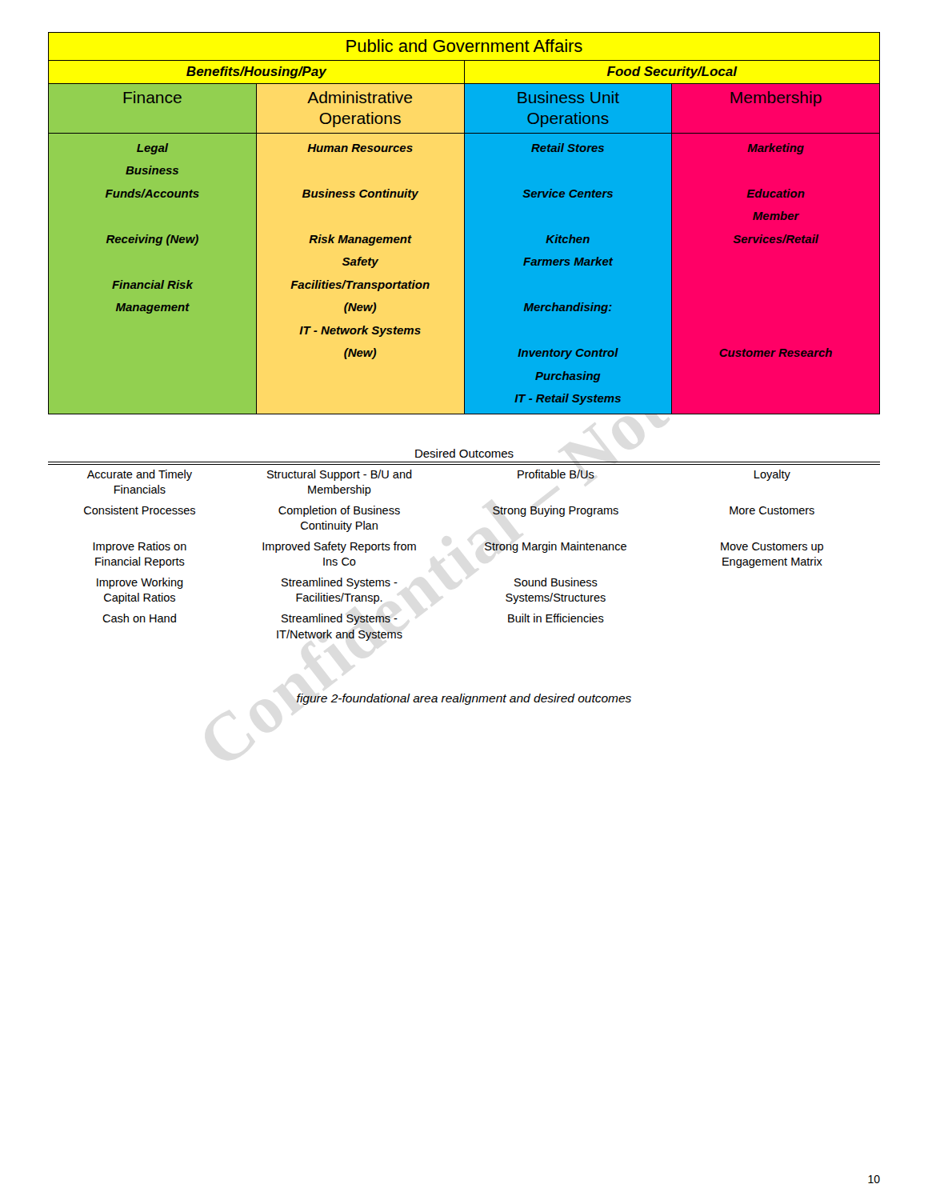Confidential – Not fo
| Public and Government Affairs |
| --- |
| Benefits/Housing/Pay | Food Security/Local |
| Finance | Administrative Operations | Business Unit Operations | Membership |
| Legal Business Funds/Accounts Receiving (New) Financial Risk Management | Human Resources Business Continuity Risk Management Safety Facilities/Transportation (New) IT - Network Systems (New) | Retail Stores Service Centers Kitchen Farmers Market Merchandising: Inventory Control Purchasing IT - Retail Systems | Marketing Education Member Services/Retail Customer Research |
Desired Outcomes
| Accurate and Timely Financials | Structural Support - B/U and Membership | Profitable B/Us | Loyalty |
| Consistent Processes | Completion of Business Continuity Plan | Strong Buying Programs | More Customers |
| Improve Ratios on Financial Reports | Improved Safety Reports from Ins Co | Strong Margin Maintenance | Move Customers up Engagement Matrix |
| Improve Working Capital Ratios | Streamlined Systems - Facilities/Transp. | Sound Business Systems/Structures | |
| Cash on Hand | Streamlined Systems - IT/Network and Systems | Built in Efficiencies | |
figure 2-foundational area realignment and desired outcomes
10